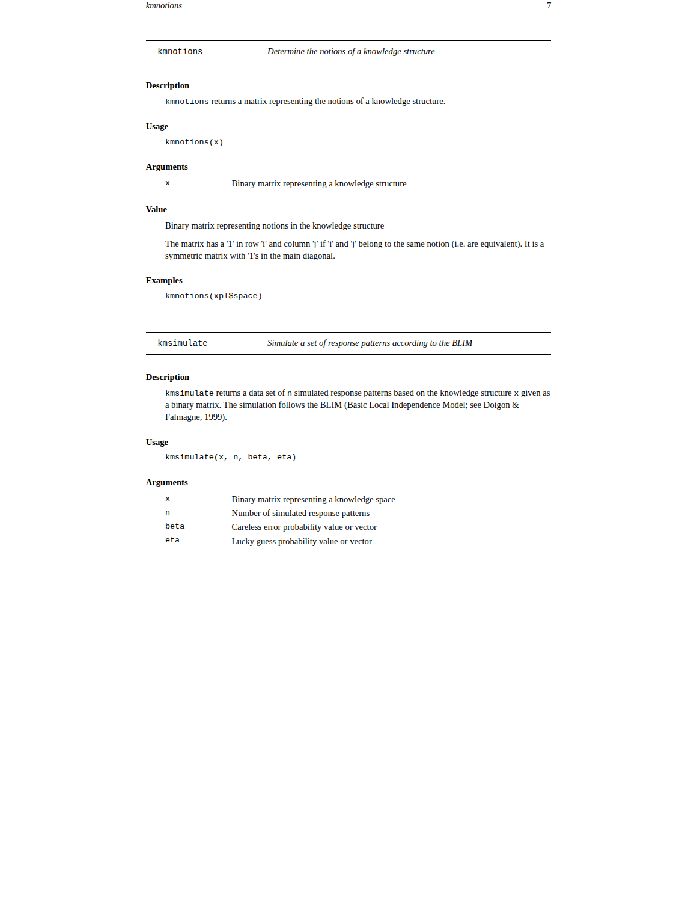kmnotions 7
| kmnotions | Determine the notions of a knowledge structure |
Description
kmnotions returns a matrix representing the notions of a knowledge structure.
Usage
kmnotions(x)
Arguments
| x | Binary matrix representing a knowledge structure |
Value
Binary matrix representing notions in the knowledge structure
The matrix has a '1' in row 'i' and column 'j' if 'i' and 'j' belong to the same notion (i.e. are equivalent). It is a symmetric matrix with '1's in the main diagonal.
Examples
kmnotions(xpl$space)
| kmsimulate | Simulate a set of response patterns according to the BLIM |
Description
kmsimulate returns a data set of n simulated response patterns based on the knowledge structure x given as a binary matrix. The simulation follows the BLIM (Basic Local Independence Model; see Doigon & Falmagne, 1999).
Usage
kmsimulate(x, n, beta, eta)
Arguments
| x | Binary matrix representing a knowledge space |
| n | Number of simulated response patterns |
| beta | Careless error probability value or vector |
| eta | Lucky guess probability value or vector |